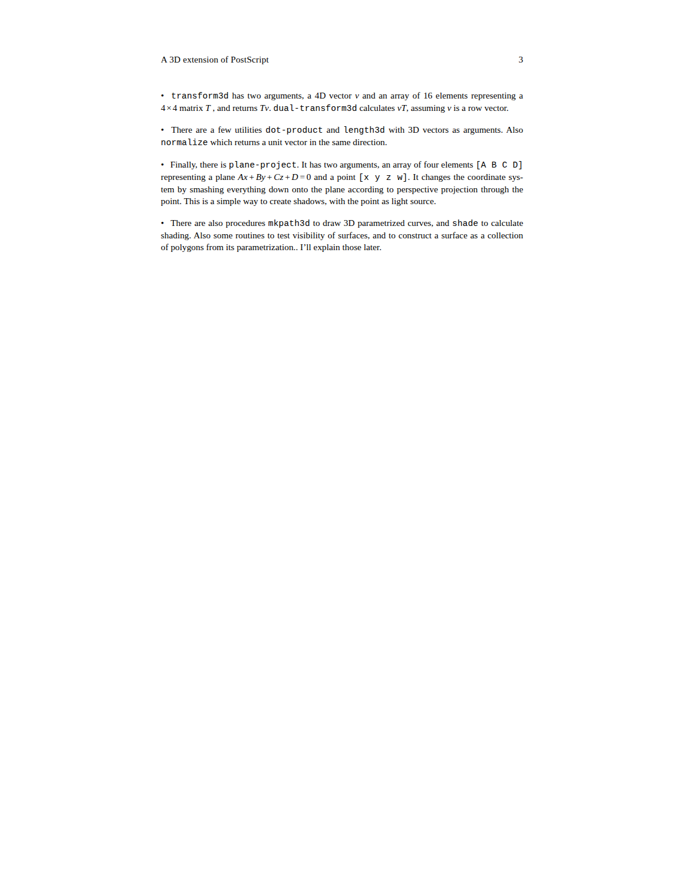A 3D extension of PostScript 3
• transform3d has two arguments, a 4D vector v and an array of 16 elements representing a 4×4 matrix T , and returns Tv. dual-transform3d calculates vT, assuming v is a row vector.
• There are a few utilities dot-product and length3d with 3D vectors as arguments. Also normalize which returns a unit vector in the same direction.
• Finally, there is plane-project. It has two arguments, an array of four elements [A B C D] representing a plane Ax+By+Cz+D=0 and a point [x y z w]. It changes the coordinate system by smashing everything down onto the plane according to perspective projection through the point. This is a simple way to create shadows, with the point as light source.
• There are also procedures mkpath3d to draw 3D parametrized curves, and shade to calculate shading. Also some routines to test visibility of surfaces, and to construct a surface as a collection of polygons from its parametrization.. I’ll explain those later.